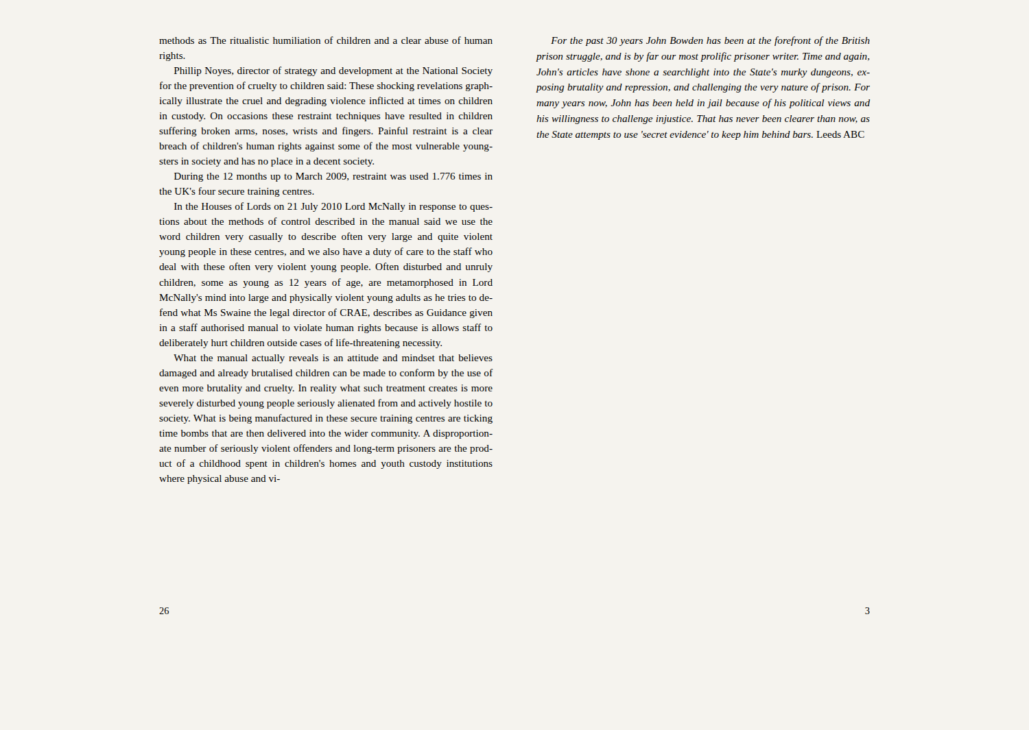methods as The ritualistic humiliation of children and a clear abuse of human rights.
Phillip Noyes, director of strategy and development at the National Society for the prevention of cruelty to children said: These shocking revelations graphically illustrate the cruel and degrading violence inflicted at times on children in custody. On occasions these restraint techniques have resulted in children suffering broken arms, noses, wrists and fingers. Painful restraint is a clear breach of children's human rights against some of the most vulnerable youngsters in society and has no place in a decent society.
During the 12 months up to March 2009, restraint was used 1.776 times in the UK's four secure training centres.
In the Houses of Lords on 21 July 2010 Lord McNally in response to questions about the methods of control described in the manual said we use the word children very casually to describe often very large and quite violent young people in these centres, and we also have a duty of care to the staff who deal with these often very violent young people. Often disturbed and unruly children, some as young as 12 years of age, are metamorphosed in Lord McNally's mind into large and physically violent young adults as he tries to defend what Ms Swaine the legal director of CRAE, describes as Guidance given in a staff authorised manual to violate human rights because is allows staff to deliberately hurt children outside cases of life-threatening necessity.
What the manual actually reveals is an attitude and mindset that believes damaged and already brutalised children can be made to conform by the use of even more brutality and cruelty. In reality what such treatment creates is more severely disturbed young people seriously alienated from and actively hostile to society. What is being manufactured in these secure training centres are ticking time bombs that are then delivered into the wider community. A disproportionate number of seriously violent offenders and long-term prisoners are the product of a childhood spent in children's homes and youth custody institutions where physical abuse and vi-
26
For the past 30 years John Bowden has been at the forefront of the British prison struggle, and is by far our most prolific prisoner writer. Time and again, John's articles have shone a searchlight into the State's murky dungeons, exposing brutality and repression, and challenging the very nature of prison. For many years now, John has been held in jail because of his political views and his willingness to challenge injustice. That has never been clearer than now, as the State attempts to use 'secret evidence' to keep him behind bars. Leeds ABC
3